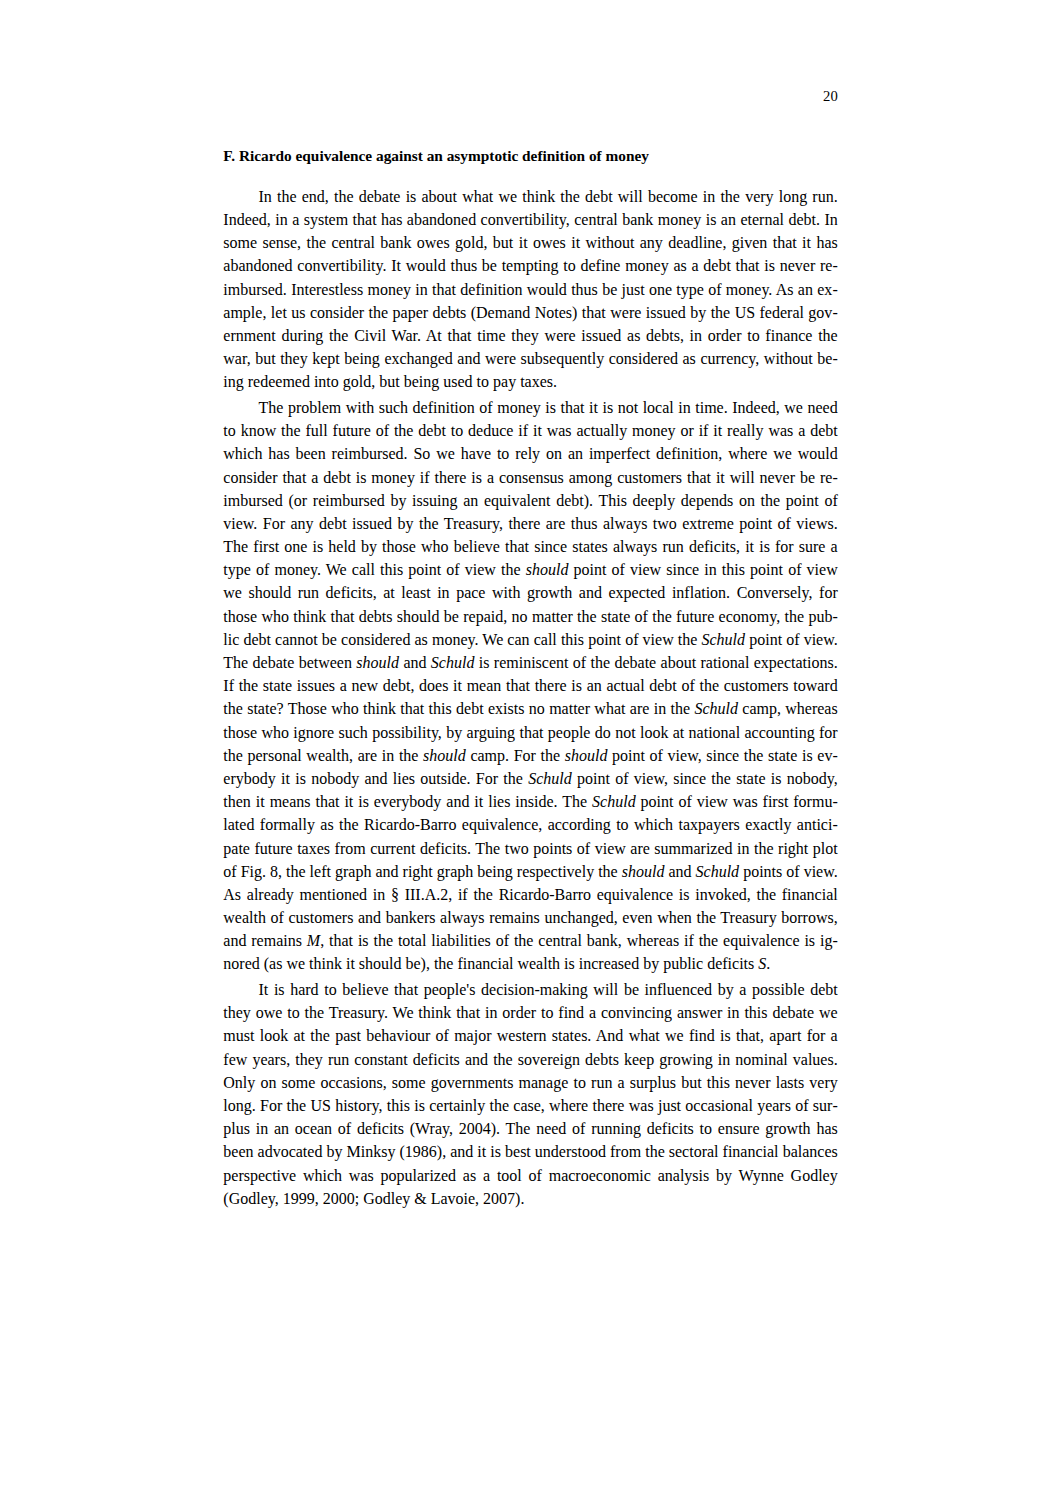20
F. Ricardo equivalence against an asymptotic definition of money
In the end, the debate is about what we think the debt will become in the very long run. Indeed, in a system that has abandoned convertibility, central bank money is an eternal debt. In some sense, the central bank owes gold, but it owes it without any deadline, given that it has abandoned convertibility. It would thus be tempting to define money as a debt that is never reimbursed. Interestless money in that definition would thus be just one type of money. As an example, let us consider the paper debts (Demand Notes) that were issued by the US federal government during the Civil War. At that time they were issued as debts, in order to finance the war, but they kept being exchanged and were subsequently considered as currency, without being redeemed into gold, but being used to pay taxes.
The problem with such definition of money is that it is not local in time. Indeed, we need to know the full future of the debt to deduce if it was actually money or if it really was a debt which has been reimbursed. So we have to rely on an imperfect definition, where we would consider that a debt is money if there is a consensus among customers that it will never be reimbursed (or reimbursed by issuing an equivalent debt). This deeply depends on the point of view. For any debt issued by the Treasury, there are thus always two extreme point of views. The first one is held by those who believe that since states always run deficits, it is for sure a type of money. We call this point of view the should point of view since in this point of view we should run deficits, at least in pace with growth and expected inflation. Conversely, for those who think that debts should be repaid, no matter the state of the future economy, the public debt cannot be considered as money. We can call this point of view the Schuld point of view. The debate between should and Schuld is reminiscent of the debate about rational expectations. If the state issues a new debt, does it mean that there is an actual debt of the customers toward the state? Those who think that this debt exists no matter what are in the Schuld camp, whereas those who ignore such possibility, by arguing that people do not look at national accounting for the personal wealth, are in the should camp. For the should point of view, since the state is everybody it is nobody and lies outside. For the Schuld point of view, since the state is nobody, then it means that it is everybody and it lies inside. The Schuld point of view was first formulated formally as the Ricardo-Barro equivalence, according to which taxpayers exactly anticipate future taxes from current deficits. The two points of view are summarized in the right plot of Fig. 8, the left graph and right graph being respectively the should and Schuld points of view. As already mentioned in § III.A.2, if the Ricardo-Barro equivalence is invoked, the financial wealth of customers and bankers always remains unchanged, even when the Treasury borrows, and remains M, that is the total liabilities of the central bank, whereas if the equivalence is ignored (as we think it should be), the financial wealth is increased by public deficits S.
It is hard to believe that people's decision-making will be influenced by a possible debt they owe to the Treasury. We think that in order to find a convincing answer in this debate we must look at the past behaviour of major western states. And what we find is that, apart for a few years, they run constant deficits and the sovereign debts keep growing in nominal values. Only on some occasions, some governments manage to run a surplus but this never lasts very long. For the US history, this is certainly the case, where there was just occasional years of surplus in an ocean of deficits (Wray, 2004). The need of running deficits to ensure growth has been advocated by Minksy (1986), and it is best understood from the sectoral financial balances perspective which was popularized as a tool of macroeconomic analysis by Wynne Godley (Godley, 1999, 2000; Godley & Lavoie, 2007).